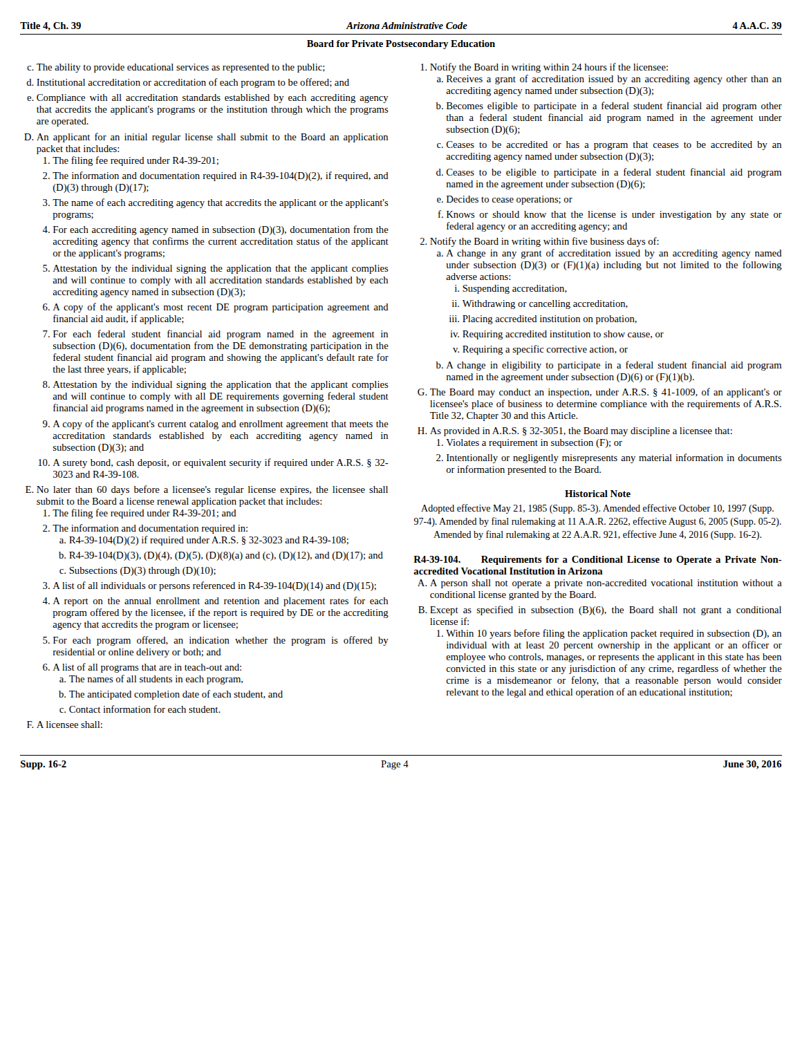Title 4, Ch. 39
Arizona Administrative Code
4 A.A.C. 39
Board for Private Postsecondary Education
The ability to provide educational services as represented to the public;
Institutional accreditation or accreditation of each program to be offered; and
Compliance with all accreditation standards established by each accrediting agency that accredits the applicant's programs or the institution through which the programs are operated.
An applicant for an initial regular license shall submit to the Board an application packet that includes:
The filing fee required under R4-39-201;
The information and documentation required in R4-39-104(D)(2), if required, and (D)(3) through (D)(17);
The name of each accrediting agency that accredits the applicant or the applicant's programs;
For each accrediting agency named in subsection (D)(3), documentation from the accrediting agency that confirms the current accreditation status of the applicant or the applicant's programs;
Attestation by the individual signing the application that the applicant complies and will continue to comply with all accreditation standards established by each accrediting agency named in subsection (D)(3);
A copy of the applicant's most recent DE program participation agreement and financial aid audit, if applicable;
For each federal student financial aid program named in the agreement in subsection (D)(6), documentation from the DE demonstrating participation in the federal student financial aid program and showing the applicant's default rate for the last three years, if applicable;
Attestation by the individual signing the application that the applicant complies and will continue to comply with all DE requirements governing federal student financial aid programs named in the agreement in subsection (D)(6);
A copy of the applicant's current catalog and enrollment agreement that meets the accreditation standards established by each accrediting agency named in subsection (D)(3); and
A surety bond, cash deposit, or equivalent security if required under A.R.S. § 32-3023 and R4-39-108.
No later than 60 days before a licensee's regular license expires, the licensee shall submit to the Board a license renewal application packet that includes:
The filing fee required under R4-39-201; and
The information and documentation required in:
R4-39-104(D)(2) if required under A.R.S. § 32-3023 and R4-39-108;
R4-39-104(D)(3), (D)(4), (D)(5), (D)(8)(a) and (c), (D)(12), and (D)(17); and
Subsections (D)(3) through (D)(10);
A list of all individuals or persons referenced in R4-39-104(D)(14) and (D)(15);
A report on the annual enrollment and retention and placement rates for each program offered by the licensee, if the report is required by DE or the accrediting agency that accredits the program or licensee;
For each program offered, an indication whether the program is offered by residential or online delivery or both; and
A list of all programs that are in teach-out and:
The names of all students in each program,
The anticipated completion date of each student, and
Contact information for each student.
A licensee shall:
Notify the Board in writing within 24 hours if the licensee:
Receives a grant of accreditation issued by an accrediting agency other than an accrediting agency named under subsection (D)(3);
Becomes eligible to participate in a federal student financial aid program other than a federal student financial aid program named in the agreement under subsection (D)(6);
Ceases to be accredited or has a program that ceases to be accredited by an accrediting agency named under subsection (D)(3);
Ceases to be eligible to participate in a federal student financial aid program named in the agreement under subsection (D)(6);
Decides to cease operations; or
Knows or should know that the license is under investigation by any state or federal agency or an accrediting agency; and
Notify the Board in writing within five business days of:
A change in any grant of accreditation issued by an accrediting agency named under subsection (D)(3) or (F)(1)(a) including but not limited to the following adverse actions:
Suspending accreditation,
Withdrawing or cancelling accreditation,
Placing accredited institution on probation,
Requiring accredited institution to show cause, or
Requiring a specific corrective action, or
A change in eligibility to participate in a federal student financial aid program named in the agreement under subsection (D)(6) or (F)(1)(b).
The Board may conduct an inspection, under A.R.S. § 41-1009, of an applicant's or licensee's place of business to determine compliance with the requirements of A.R.S. Title 32, Chapter 30 and this Article.
As provided in A.R.S. § 32-3051, the Board may discipline a licensee that:
Violates a requirement in subsection (F); or
Intentionally or negligently misrepresents any material information in documents or information presented to the Board.
Historical Note
Adopted effective May 21, 1985 (Supp. 85-3). Amended effective October 10, 1997 (Supp. 97-4). Amended by final rulemaking at 11 A.A.R. 2262, effective August 6, 2005 (Supp. 05-2). Amended by final rulemaking at 22 A.A.R. 921, effective June 4, 2016 (Supp. 16-2).
R4-39-104. Requirements for a Conditional License to Operate a Private Non-accredited Vocational Institution in Arizona
A person shall not operate a private non-accredited vocational institution without a conditional license granted by the Board.
Except as specified in subsection (B)(6), the Board shall not grant a conditional license if:
Within 10 years before filing the application packet required in subsection (D), an individual with at least 20 percent ownership in the applicant or an officer or employee who controls, manages, or represents the applicant in this state has been convicted in this state or any jurisdiction of any crime, regardless of whether the crime is a misdemeanor or felony, that a reasonable person would consider relevant to the legal and ethical operation of an educational institution;
Supp. 16-2
Page 4
June 30, 2016